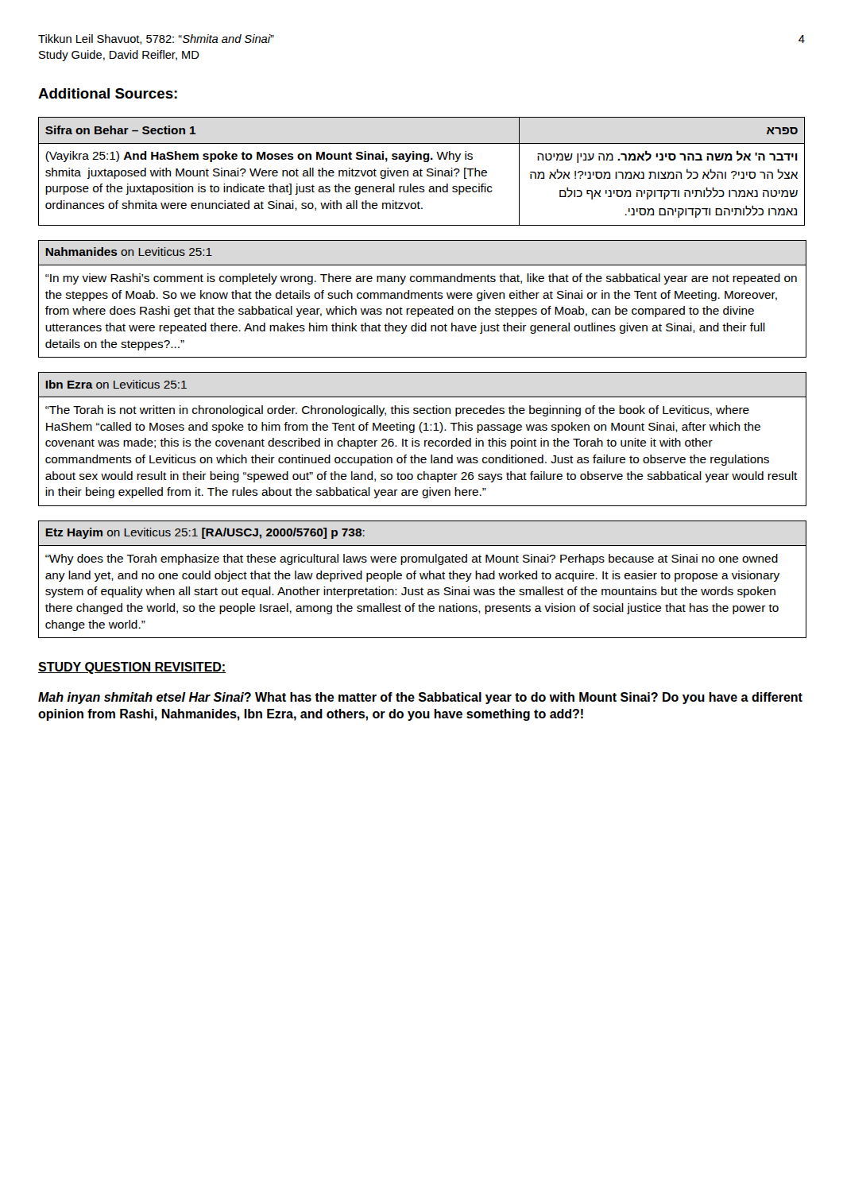Tikkun Leil Shavuot, 5782: “Shmita and Sinai”
Study Guide, David Reifler, MD
4
Additional Sources:
| Sifra on Behar – Section 1 | ספרא |
| --- | --- |
| (Vayikra 25:1) And HaShem spoke to Moses on Mount Sinai, saying. Why is shmita juxtaposed with Mount Sinai? Were not all the mitzvot given at Sinai? [The purpose of the juxtaposition is to indicate that] just as the general rules and specific ordinances of shmita were enunciated at Sinai, so, with all the mitzvot. | וידבר ה' אל משה בהר סיני לאמר. מה ענין שמיטה אצל הר סיני? והלא כל המצות נאמרו מסיני?! אלא מה שמיטה נאמרו כללותיה ודקדוקיה מסיני אף כולם נאמרו כללותיהם ודקדוקיהם מסיני. |
Nahmanides on Leviticus 25:1
“In my view Rashi’s comment is completely wrong. There are many commandments that, like that of the sabbatical year are not repeated on the steppes of Moab. So we know that the details of such commandments were given either at Sinai or in the Tent of Meeting. Moreover, from where does Rashi get that the sabbatical year, which was not repeated on the steppes of Moab, can be compared to the divine utterances that were repeated there. And makes him think that they did not have just their general outlines given at Sinai, and their full details on the steppes?...”
Ibn Ezra on Leviticus 25:1
“The Torah is not written in chronological order. Chronologically, this section precedes the beginning of the book of Leviticus, where HaShem “called to Moses and spoke to him from the Tent of Meeting (1:1). This passage was spoken on Mount Sinai, after which the covenant was made; this is the covenant described in chapter 26. It is recorded in this point in the Torah to unite it with other commandments of Leviticus on which their continued occupation of the land was conditioned. Just as failure to observe the regulations about sex would result in their being “spewed out” of the land, so too chapter 26 says that failure to observe the sabbatical year would result in their being expelled from it. The rules about the sabbatical year are given here.”
Etz Hayim on Leviticus 25:1 [RA/USCJ, 2000/5760] p 738:
“Why does the Torah emphasize that these agricultural laws were promulgated at Mount Sinai? Perhaps because at Sinai no one owned any land yet, and no one could object that the law deprived people of what they had worked to acquire. It is easier to propose a visionary system of equality when all start out equal. Another interpretation: Just as Sinai was the smallest of the mountains but the words spoken there changed the world, so the people Israel, among the smallest of the nations, presents a vision of social justice that has the power to change the world.”
STUDY QUESTION REVISITED:
Mah inyan shmitah etsel Har Sinai? What has the matter of the Sabbatical year to do with Mount Sinai? Do you have a different opinion from Rashi, Nahmanides, Ibn Ezra, and others, or do you have something to add?!